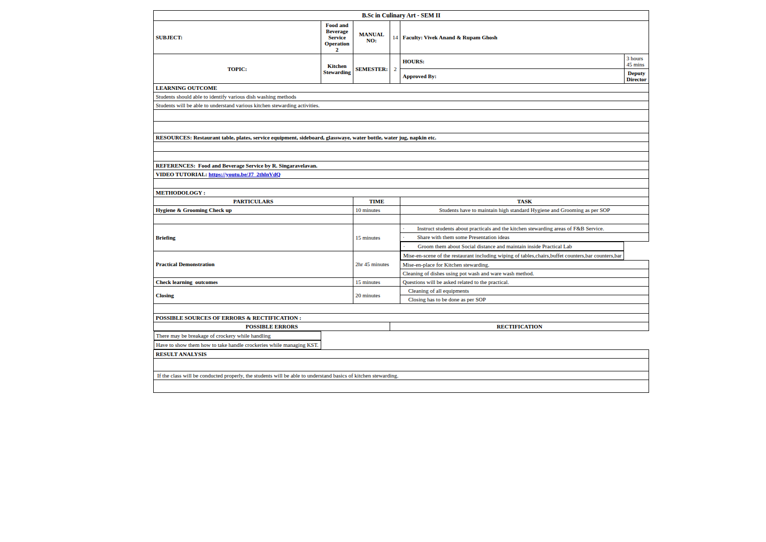| B.Sc in Culinary Art - SEM II |
| SUBJECT: | Food and Beverage Service Operation 2 | MANUAL NO: | 14 | Faculty: Vivek Anand & Rupam Ghosh |
| TOPIC: | Kitchen Stewarding | SEMESTER: | 2 | HOURS: | 3 hours 45 mins |
| Approved By: | Deputy Director |
| LEARNING OUTCOME |
| Students should able to identify various dish washing methods |
| Students will be able to understand various kitchen stewarding activities. |
| RESOURCES: Restaurant table, plates, service equipment, sideboard, glasswaye, water bottle, water jug, napkin etc. |
| REFERENCES: Food and Beverage Service by R. Singaravelavan. |
| VIDEO TUTORIAL: https://youtu.be/J7_2thlnVdQ |
| METHODOLOGY : |
| PARTICULARS | TIME | TASK |
| Hygiene & Grooming Check up | 10 minutes | Students have to maintain high standard Hygiene and Grooming as per SOP |
| Briefing | 15 minutes | · Instruct students about practicals and the kitchen stewarding areas of F&B Service. |
| · Share with them some Presentation ideas |
| · Groom them about Social distance and maintain inside Practical Lab |
| Practical Demonstration | 2hr 45 minutes | Mise-en-scene of the restaurant including wiping of tables,chairs,buffet counters,bar counters,bar |
| Mise-en-place for Kitchen stewarding. |
| Cleaning of dishes using pot wash and ware wash method. |
| Check learning outcomes | 15 minutes | Questions will be asked related to the practical. |
| Closing | 20 minutes | Cleaning of all equipments |
| Closing has to be done as per SOP |
| POSSIBLE SOURCES OF ERRORS & RECTIFICATION : |
| POSSIBLE ERRORS | RECTIFICATION |
| There may be breakage of crockery while handling | Have to show them how to take handle crockeries while managing KST. |
| RESULT ANALYSIS |
| If the class will be conducted properly, the students will be able to understand basics of kitchen stewarding. |